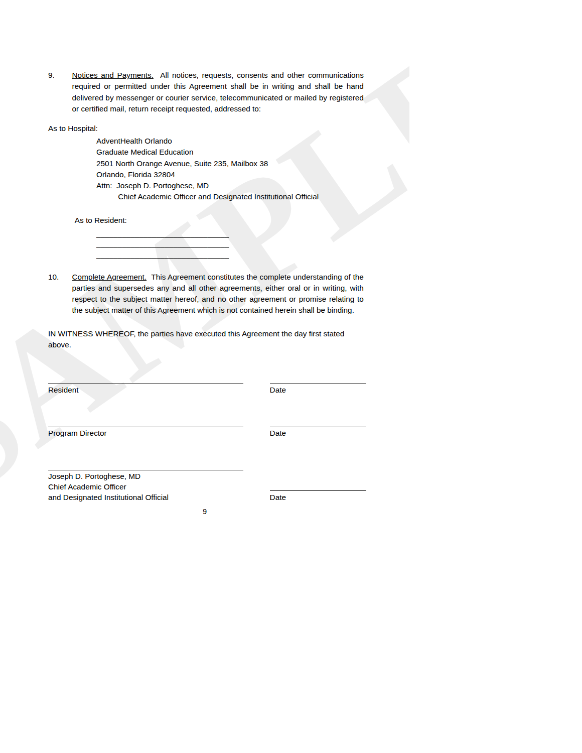SAMPLE
9.
Notices and Payments. All notices, requests, consents and other communications required or permitted under this Agreement shall be in writing and shall be hand delivered by messenger or courier service, telecommunicated or mailed by registered or certified mail, return receipt requested, addressed to:
As to Hospital:
AdventHealth Orlando
Graduate Medical Education
2501 North Orange Avenue, Suite 235, Mailbox 38
Orlando, Florida 32804
Attn: Joseph D. Portoghese, MD
Chief Academic Officer and Designated Institutional Official
As to Resident:
_______________________________
_______________________________
_______________________________
10.
Complete Agreement. This Agreement constitutes the complete understanding of the parties and supersedes any and all other agreements, either oral or in writing, with respect to the subject matter hereof, and no other agreement or promise relating to the subject matter of this Agreement which is not contained herein shall be binding.
IN WITNESS WHEREOF, the parties have executed this Agreement the day first stated above.
Resident
Date
Program Director
Date
Joseph D. Portoghese, MD
Chief Academic Officer
and Designated Institutional Official
Date
9